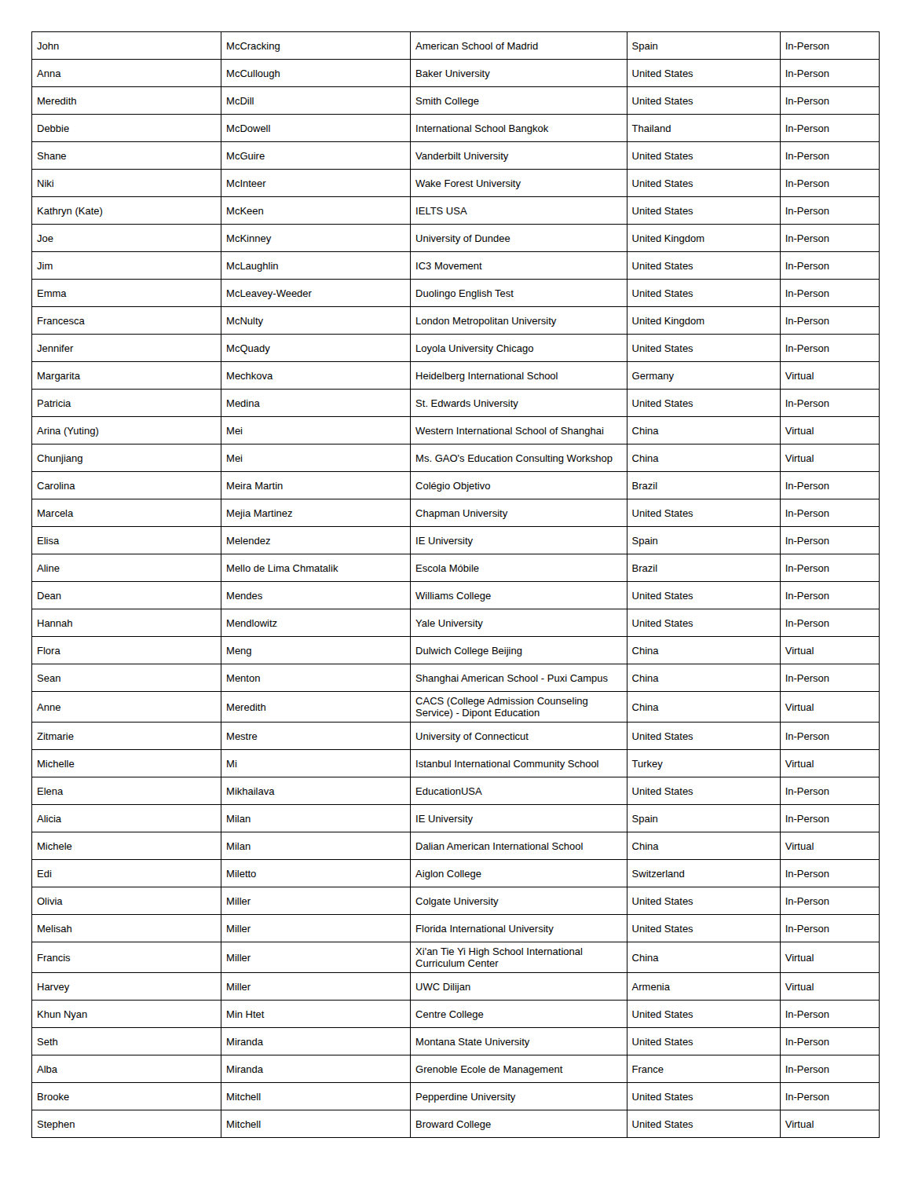| John | McCracking | American School of Madrid | Spain | In-Person |
| Anna | McCullough | Baker University | United States | In-Person |
| Meredith | McDill | Smith College | United States | In-Person |
| Debbie | McDowell | International School Bangkok | Thailand | In-Person |
| Shane | McGuire | Vanderbilt University | United States | In-Person |
| Niki | McInteer | Wake Forest University | United States | In-Person |
| Kathryn (Kate) | McKeen | IELTS USA | United States | In-Person |
| Joe | McKinney | University of Dundee | United Kingdom | In-Person |
| Jim | McLaughlin | IC3 Movement | United States | In-Person |
| Emma | McLeavey-Weeder | Duolingo English Test | United States | In-Person |
| Francesca | McNulty | London Metropolitan University | United Kingdom | In-Person |
| Jennifer | McQuady | Loyola University Chicago | United States | In-Person |
| Margarita | Mechkova | Heidelberg International School | Germany | Virtual |
| Patricia | Medina | St. Edwards University | United States | In-Person |
| Arina (Yuting) | Mei | Western International School of Shanghai | China | Virtual |
| Chunjiang | Mei | Ms. GAO's Education Consulting Workshop | China | Virtual |
| Carolina | Meira Martin | Colégio Objetivo | Brazil | In-Person |
| Marcela | Mejia Martinez | Chapman University | United States | In-Person |
| Elisa | Melendez | IE University | Spain | In-Person |
| Aline | Mello de Lima Chmatalik | Escola Móbile | Brazil | In-Person |
| Dean | Mendes | Williams College | United States | In-Person |
| Hannah | Mendlowitz | Yale University | United States | In-Person |
| Flora | Meng | Dulwich College Beijing | China | Virtual |
| Sean | Menton | Shanghai American School - Puxi Campus | China | In-Person |
| Anne | Meredith | CACS (College Admission Counseling Service) - Dipont Education | China | Virtual |
| Zitmarie | Mestre | University of Connecticut | United States | In-Person |
| Michelle | Mi | Istanbul International Community School | Turkey | Virtual |
| Elena | Mikhailava | EducationUSA | United States | In-Person |
| Alicia | Milan | IE University | Spain | In-Person |
| Michele | Milan | Dalian American International School | China | Virtual |
| Edi | Miletto | Aiglon College | Switzerland | In-Person |
| Olivia | Miller | Colgate University | United States | In-Person |
| Melisah | Miller | Florida International University | United States | In-Person |
| Francis | Miller | Xi'an Tie Yi High School International Curriculum Center | China | Virtual |
| Harvey | Miller | UWC Dilijan | Armenia | Virtual |
| Khun Nyan | Min Htet | Centre College | United States | In-Person |
| Seth | Miranda | Montana State University | United States | In-Person |
| Alba | Miranda | Grenoble Ecole de Management | France | In-Person |
| Brooke | Mitchell | Pepperdine University | United States | In-Person |
| Stephen | Mitchell | Broward College | United States | Virtual |